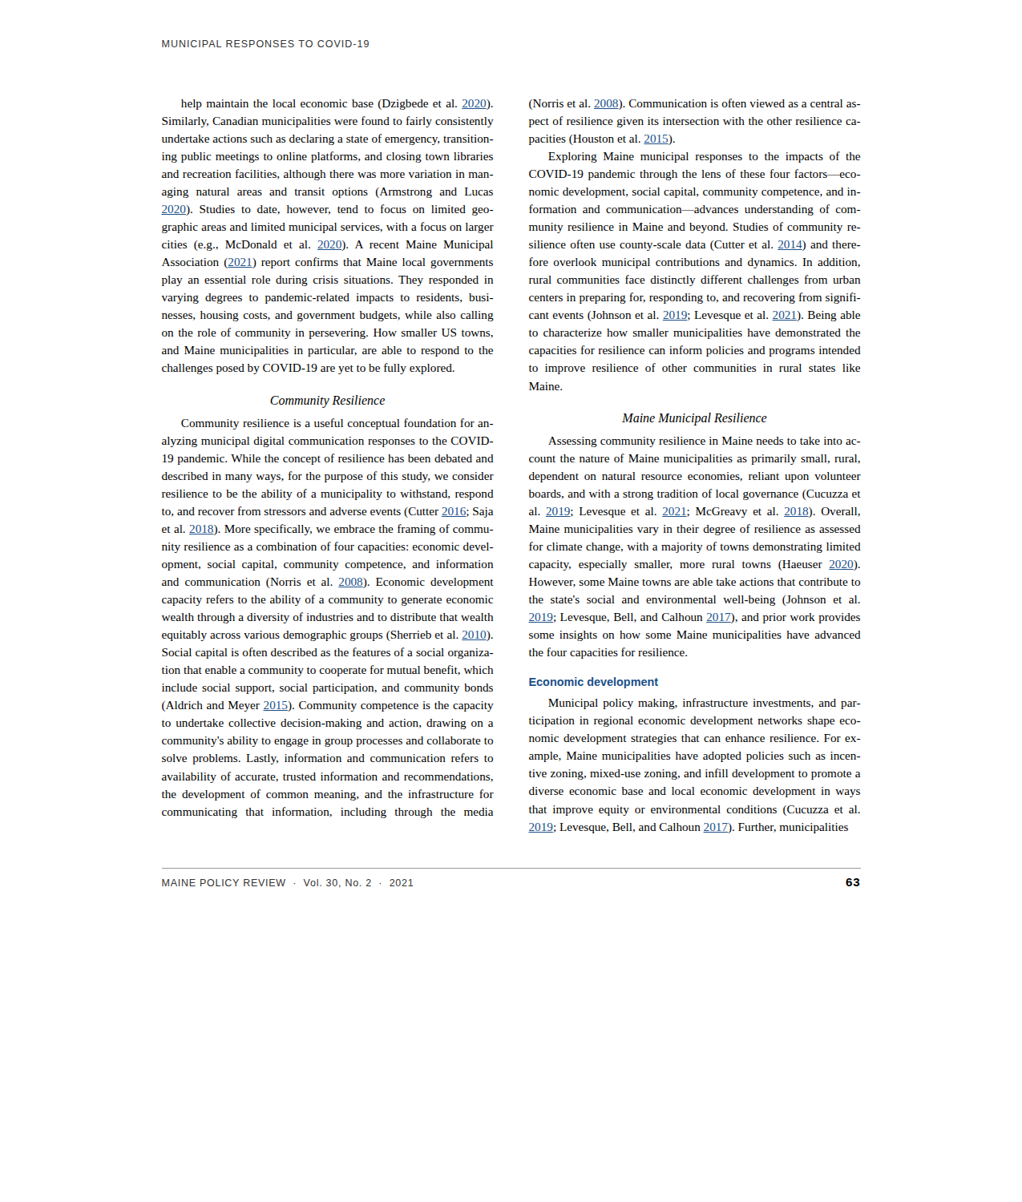MUNICIPAL RESPONSES TO COVID-19
help maintain the local economic base (Dzigbede et al. 2020). Similarly, Canadian municipalities were found to fairly consistently undertake actions such as declaring a state of emergency, transitioning public meetings to online platforms, and closing town libraries and recreation facilities, although there was more variation in managing natural areas and transit options (Armstrong and Lucas 2020). Studies to date, however, tend to focus on limited geographic areas and limited municipal services, with a focus on larger cities (e.g., McDonald et al. 2020). A recent Maine Municipal Association (2021) report confirms that Maine local governments play an essential role during crisis situations. They responded in varying degrees to pandemic-related impacts to residents, businesses, housing costs, and government budgets, while also calling on the role of community in persevering. How smaller US towns, and Maine municipalities in particular, are able to respond to the challenges posed by COVID-19 are yet to be fully explored.
Community Resilience
Community resilience is a useful conceptual foundation for analyzing municipal digital communication responses to the COVID-19 pandemic. While the concept of resilience has been debated and described in many ways, for the purpose of this study, we consider resilience to be the ability of a municipality to withstand, respond to, and recover from stressors and adverse events (Cutter 2016; Saja et al. 2018). More specifically, we embrace the framing of community resilience as a combination of four capacities: economic development, social capital, community competence, and information and communication (Norris et al. 2008). Economic development capacity refers to the ability of a community to generate economic wealth through a diversity of industries and to distribute that wealth equitably across various demographic groups (Sherrieb et al. 2010). Social capital is often described as the features of a social organization that enable a community to cooperate for mutual benefit, which include social support, social participation, and community bonds (Aldrich and Meyer 2015). Community competence is the capacity to undertake collective decision-making and action, drawing on a community's ability to engage in group processes and collaborate to solve problems. Lastly, information and communication refers to availability of accurate, trusted information and recommendations, the development of common meaning, and the infrastructure for communicating that information, including through the media (Norris et al. 2008). Communication is often viewed as a central aspect of resilience given its intersection with the other resilience capacities (Houston et al. 2015).
Exploring Maine municipal responses to the impacts of the COVID-19 pandemic through the lens of these four factors—economic development, social capital, community competence, and information and communication—advances understanding of community resilience in Maine and beyond. Studies of community resilience often use county-scale data (Cutter et al. 2014) and therefore overlook municipal contributions and dynamics. In addition, rural communities face distinctly different challenges from urban centers in preparing for, responding to, and recovering from significant events (Johnson et al. 2019; Levesque et al. 2021). Being able to characterize how smaller municipalities have demonstrated the capacities for resilience can inform policies and programs intended to improve resilience of other communities in rural states like Maine.
Maine Municipal Resilience
Assessing community resilience in Maine needs to take into account the nature of Maine municipalities as primarily small, rural, dependent on natural resource economies, reliant upon volunteer boards, and with a strong tradition of local governance (Cucuzza et al. 2019; Levesque et al. 2021; McGreavy et al. 2018). Overall, Maine municipalities vary in their degree of resilience as assessed for climate change, with a majority of towns demonstrating limited capacity, especially smaller, more rural towns (Haeuser 2020). However, some Maine towns are able take actions that contribute to the state's social and environmental well-being (Johnson et al. 2019; Levesque, Bell, and Calhoun 2017), and prior work provides some insights on how some Maine municipalities have advanced the four capacities for resilience.
Economic development
Municipal policy making, infrastructure investments, and participation in regional economic development networks shape economic development strategies that can enhance resilience. For example, Maine municipalities have adopted policies such as incentive zoning, mixed-use zoning, and infill development to promote a diverse economic base and local economic development in ways that improve equity or environmental conditions (Cucuzza et al. 2019; Levesque, Bell, and Calhoun 2017). Further, municipalities
MAINE POLICY REVIEW · Vol. 30, No. 2 · 2021
63